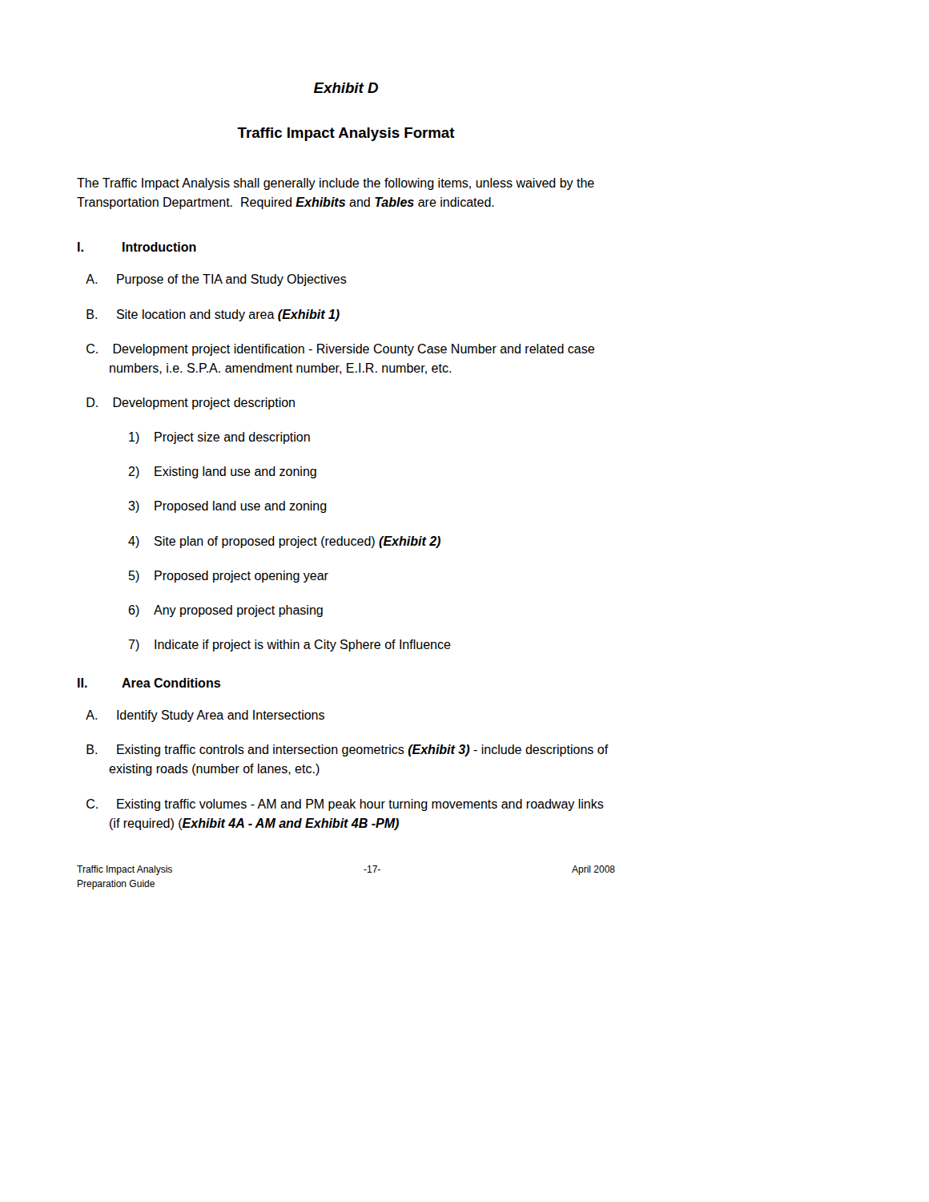Exhibit D
Traffic Impact Analysis Format
The Traffic Impact Analysis shall generally include the following items, unless waived by the Transportation Department. Required Exhibits and Tables are indicated.
I. Introduction
A. Purpose of the TIA and Study Objectives
B. Site location and study area (Exhibit 1)
C. Development project identification - Riverside County Case Number and related case numbers, i.e. S.P.A. amendment number, E.I.R. number, etc.
D. Development project description
1) Project size and description
2) Existing land use and zoning
3) Proposed land use and zoning
4) Site plan of proposed project (reduced) (Exhibit 2)
5) Proposed project opening year
6) Any proposed project phasing
7) Indicate if project is within a City Sphere of Influence
II. Area Conditions
A. Identify Study Area and Intersections
B. Existing traffic controls and intersection geometrics (Exhibit 3) - include descriptions of existing roads (number of lanes, etc.)
C. Existing traffic volumes - AM and PM peak hour turning movements and roadway links (if required) (Exhibit 4A - AM and Exhibit 4B -PM)
Traffic Impact Analysis
Preparation Guide
-17-
April 2008